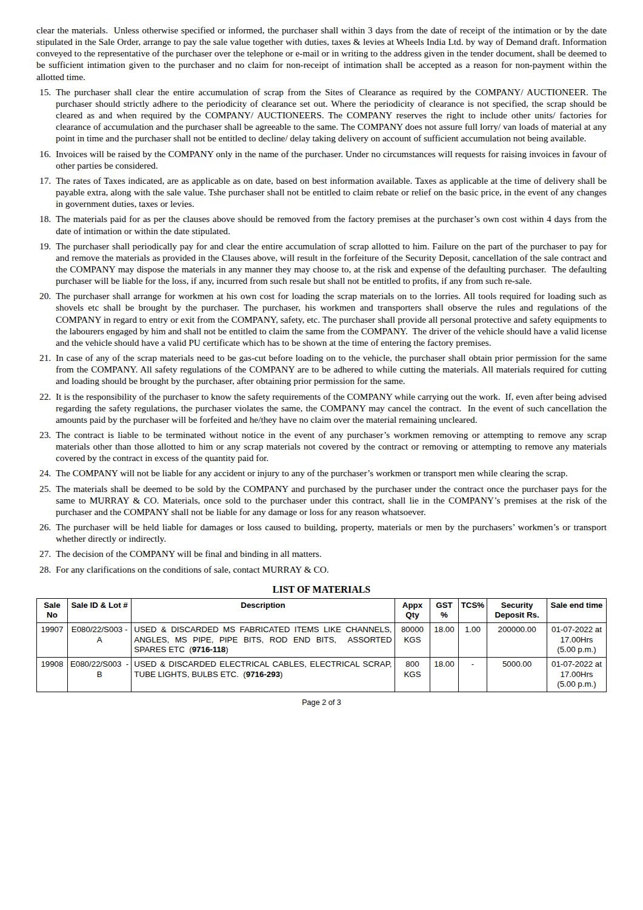clear the materials. Unless otherwise specified or informed, the purchaser shall within 3 days from the date of receipt of the intimation or by the date stipulated in the Sale Order, arrange to pay the sale value together with duties, taxes & levies at Wheels India Ltd. by way of Demand draft. Information conveyed to the representative of the purchaser over the telephone or e-mail or in writing to the address given in the tender document, shall be deemed to be sufficient intimation given to the purchaser and no claim for non-receipt of intimation shall be accepted as a reason for non-payment within the allotted time.
The purchaser shall clear the entire accumulation of scrap from the Sites of Clearance as required by the COMPANY/ AUCTIONEER. The purchaser should strictly adhere to the periodicity of clearance set out. Where the periodicity of clearance is not specified, the scrap should be cleared as and when required by the COMPANY/ AUCTIONEERS. The COMPANY reserves the right to include other units/ factories for clearance of accumulation and the purchaser shall be agreeable to the same. The COMPANY does not assure full lorry/ van loads of material at any point in time and the purchaser shall not be entitled to decline/ delay taking delivery on account of sufficient accumulation not being available.
Invoices will be raised by the COMPANY only in the name of the purchaser. Under no circumstances will requests for raising invoices in favour of other parties be considered.
The rates of Taxes indicated, are as applicable as on date, based on best information available. Taxes as applicable at the time of delivery shall be payable extra, along with the sale value. Tshe purchaser shall not be entitled to claim rebate or relief on the basic price, in the event of any changes in government duties, taxes or levies.
The materials paid for as per the clauses above should be removed from the factory premises at the purchaser’s own cost within 4 days from the date of intimation or within the date stipulated.
The purchaser shall periodically pay for and clear the entire accumulation of scrap allotted to him. Failure on the part of the purchaser to pay for and remove the materials as provided in the Clauses above, will result in the forfeiture of the Security Deposit, cancellation of the sale contract and the COMPANY may dispose the materials in any manner they may choose to, at the risk and expense of the defaulting purchaser. The defaulting purchaser will be liable for the loss, if any, incurred from such resale but shall not be entitled to profits, if any from such re-sale.
The purchaser shall arrange for workmen at his own cost for loading the scrap materials on to the lorries. All tools required for loading such as shovels etc shall be brought by the purchaser. The purchaser, his workmen and transporters shall observe the rules and regulations of the COMPANY in regard to entry or exit from the COMPANY, safety, etc. The purchaser shall provide all personal protective and safety equipments to the labourers engaged by him and shall not be entitled to claim the same from the COMPANY. The driver of the vehicle should have a valid license and the vehicle should have a valid PU certificate which has to be shown at the time of entering the factory premises.
In case of any of the scrap materials need to be gas-cut before loading on to the vehicle, the purchaser shall obtain prior permission for the same from the COMPANY. All safety regulations of the COMPANY are to be adhered to while cutting the materials. All materials required for cutting and loading should be brought by the purchaser, after obtaining prior permission for the same.
It is the responsibility of the purchaser to know the safety requirements of the COMPANY while carrying out the work. If, even after being advised regarding the safety regulations, the purchaser violates the same, the COMPANY may cancel the contract. In the event of such cancellation the amounts paid by the purchaser will be forfeited and he/they have no claim over the material remaining uncleared.
The contract is liable to be terminated without notice in the event of any purchaser’s workmen removing or attempting to remove any scrap materials other than those allotted to him or any scrap materials not covered by the contract or removing or attempting to remove any materials covered by the contract in excess of the quantity paid for.
The COMPANY will not be liable for any accident or injury to any of the purchaser’s workmen or transport men while clearing the scrap.
The materials shall be deemed to be sold by the COMPANY and purchased by the purchaser under the contract once the purchaser pays for the same to MURRAY & CO. Materials, once sold to the purchaser under this contract, shall lie in the COMPANY’s premises at the risk of the purchaser and the COMPANY shall not be liable for any damage or loss for any reason whatsoever.
The purchaser will be held liable for damages or loss caused to building, property, materials or men by the purchasers’ workmen’s or transport whether directly or indirectly.
The decision of the COMPANY will be final and binding in all matters.
For any clarifications on the conditions of sale, contact MURRAY & CO.
LIST OF MATERIALS
| Sale No | Sale ID & Lot # | Description | Appx Qty | GST % | TCS% | Security Deposit Rs. | Sale end time |
| --- | --- | --- | --- | --- | --- | --- | --- |
| 19907 | E080/22/S003 - A | USED & DISCARDED MS FABRICATED ITEMS LIKE CHANNELS, ANGLES, MS PIPE, PIPE BITS, ROD END BITS, ASSORTED SPARES ETC ( 9716-118 ) | 80000 KGS | 18.00 | 1.00 | 200000.00 | 01-07-2022 at 17.00Hrs (5.00 p.m.) |
| 19908 | E080/22/S003 - B | USED & DISCARDED ELECTRICAL CABLES, ELECTRICAL SCRAP, TUBE LIGHTS, BULBS ETC. ( 9716-293 ) | 800 KGS | 18.00 | - | 5000.00 | 01-07-2022 at 17.00Hrs (5.00 p.m.) |
Page 2 of 3